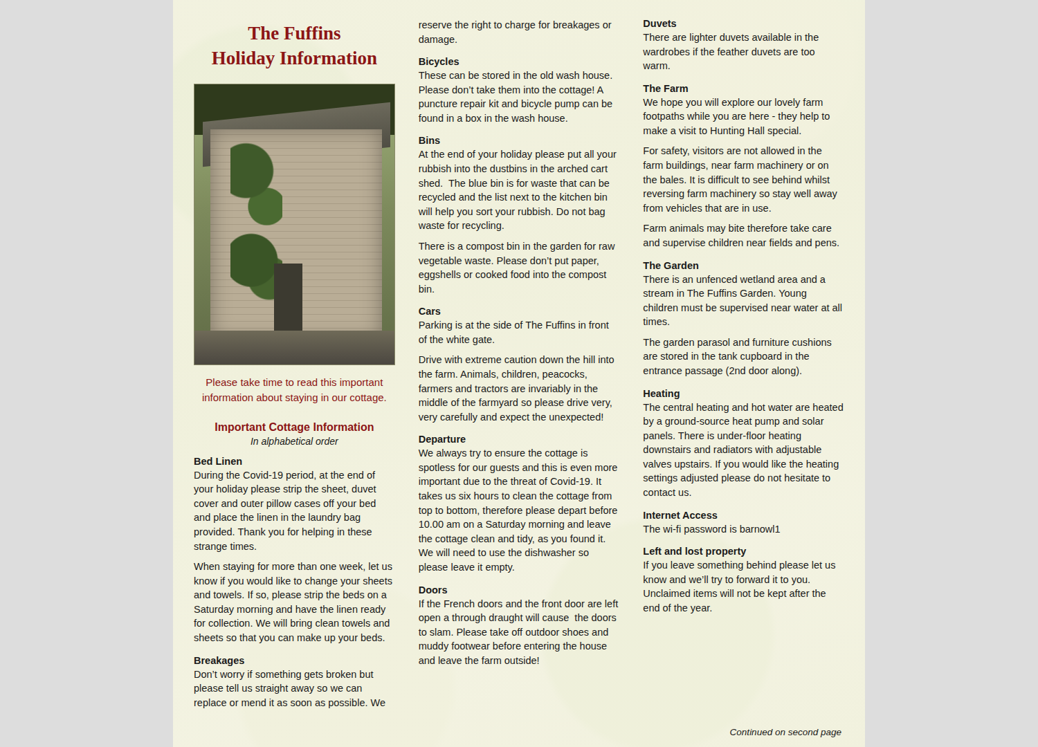The Fuffins
Holiday Information
Please take time to read this important information about staying in our cottage.
Important Cottage Information
In alphabetical order
Bed Linen
During the Covid-19 period, at the end of your holiday please strip the sheet, duvet cover and outer pillow cases off your bed and place the linen in the laundry bag provided. Thank you for helping in these strange times.
When staying for more than one week, let us know if you would like to change your sheets and towels. If so, please strip the beds on a Saturday morning and have the linen ready for collection. We will bring clean towels and sheets so that you can make up your beds.
Breakages
Don’t worry if something gets broken but please tell us straight away so we can replace or mend it as soon as possible. We reserve the right to charge for breakages or damage.
Bicycles
These can be stored in the old wash house. Please don’t take them into the cottage! A puncture repair kit and bicycle pump can be found in a box in the wash house.
Bins
At the end of your holiday please put all your rubbish into the dustbins in the arched cart shed. The blue bin is for waste that can be recycled and the list next to the kitchen bin will help you sort your rubbish. Do not bag waste for recycling.
There is a compost bin in the garden for raw vegetable waste. Please don’t put paper, eggshells or cooked food into the compost bin.
Cars
Parking is at the side of The Fuffins in front of the white gate.
Drive with extreme caution down the hill into the farm. Animals, children, peacocks, farmers and tractors are invariably in the middle of the farmyard so please drive very, very carefully and expect the unexpected!
Departure
We always try to ensure the cottage is spotless for our guests and this is even more important due to the threat of Covid-19. It takes us six hours to clean the cottage from top to bottom, therefore please depart before 10.00 am on a Saturday morning and leave the cottage clean and tidy, as you found it. We will need to use the dishwasher so please leave it empty.
Doors
If the French doors and the front door are left open a through draught will cause the doors to slam. Please take off outdoor shoes and muddy footwear before entering the house and leave the farm outside!
Duvets
There are lighter duvets available in the wardrobes if the feather duvets are too warm.
The Farm
We hope you will explore our lovely farm footpaths while you are here - they help to make a visit to Hunting Hall special.
For safety, visitors are not allowed in the farm buildings, near farm machinery or on the bales. It is difficult to see behind whilst reversing farm machinery so stay well away from vehicles that are in use.
Farm animals may bite therefore take care and supervise children near fields and pens.
The Garden
There is an unfenced wetland area and a stream in The Fuffins Garden. Young children must be supervised near water at all times.
The garden parasol and furniture cushions are stored in the tank cupboard in the entrance passage (2nd door along).
Heating
The central heating and hot water are heated by a ground-source heat pump and solar panels. There is under-floor heating downstairs and radiators with adjustable valves upstairs. If you would like the heating settings adjusted please do not hesitate to contact us.
Internet Access
The wi-fi password is barnowl1
Left and lost property
If you leave something behind please let us know and we’ll try to forward it to you. Unclaimed items will not be kept after the end of the year.
Continued on second page